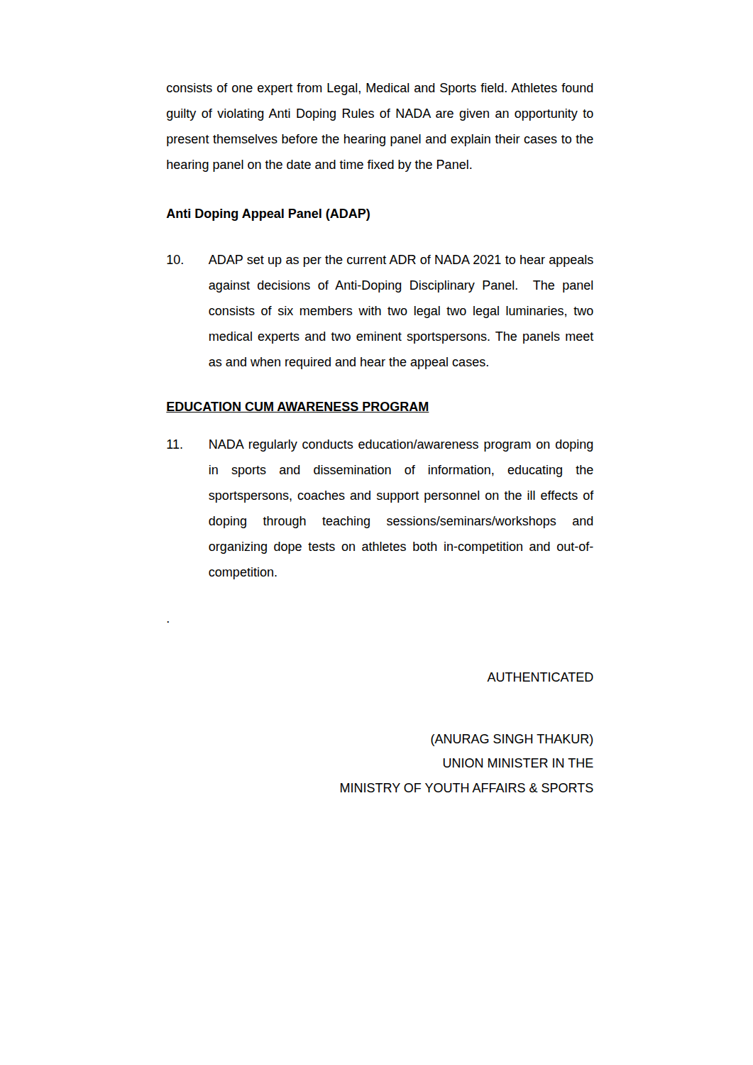consists of one expert from Legal, Medical and Sports field. Athletes found guilty of violating Anti Doping Rules of NADA are given an opportunity to present themselves before the hearing panel and explain their cases to the hearing panel on the date and time fixed by the Panel.
Anti Doping Appeal Panel (ADAP)
10.
ADAP set up as per the current ADR of NADA 2021 to hear appeals against decisions of Anti-Doping Disciplinary Panel. The panel consists of six members with two legal two legal luminaries, two medical experts and two eminent sportspersons. The panels meet as and when required and hear the appeal cases.
EDUCATION CUM AWARENESS PROGRAM
11.
NADA regularly conducts education/awareness program on doping in sports and dissemination of information, educating the sportspersons, coaches and support personnel on the ill effects of doping through teaching sessions/seminars/workshops and organizing dope tests on athletes both in-competition and out-of-competition.
.
AUTHENTICATED
(ANURAG SINGH THAKUR)
UNION MINISTER IN THE
MINISTRY OF YOUTH AFFAIRS & SPORTS